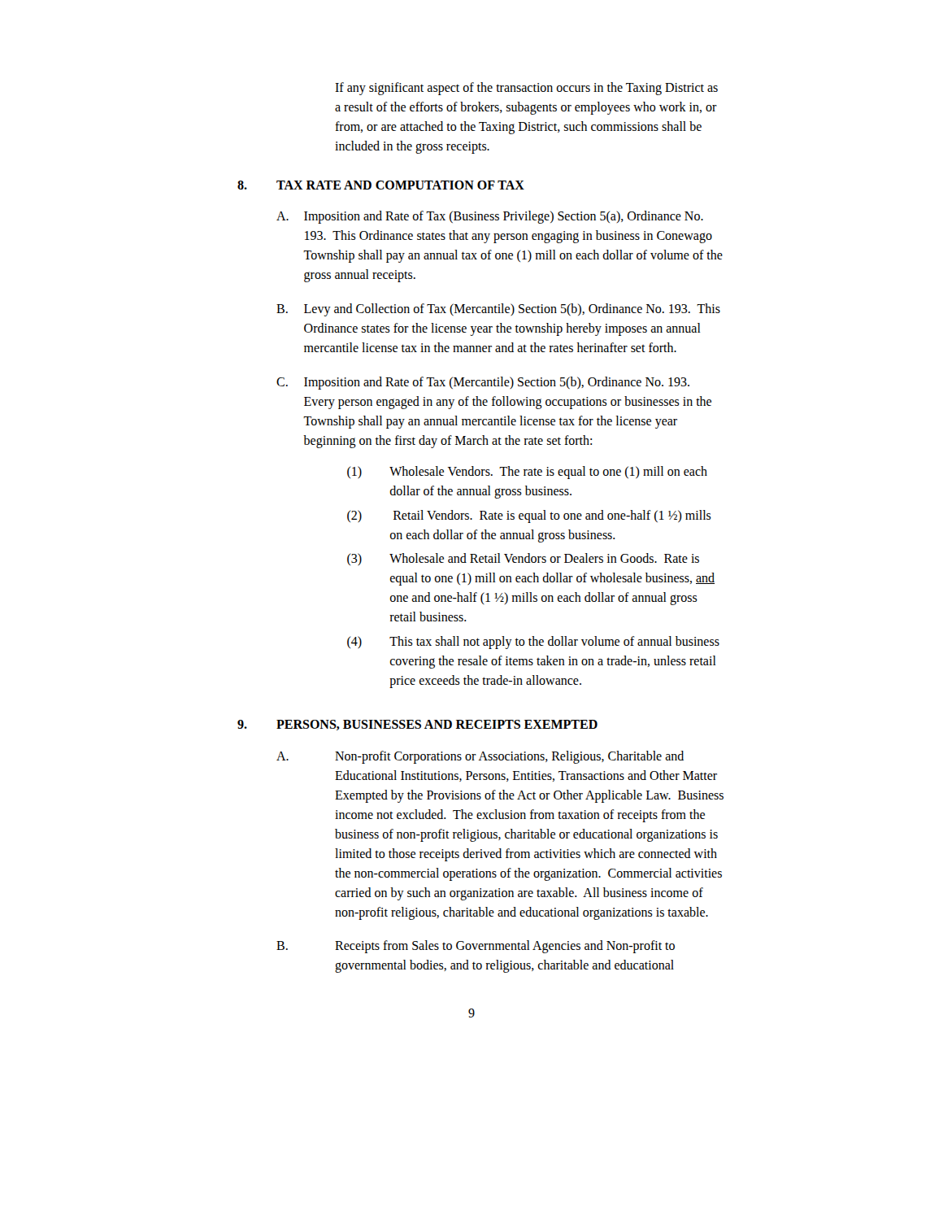If any significant aspect of the transaction occurs in the Taxing District as a result of the efforts of brokers, subagents or employees who work in, or from, or are attached to the Taxing District, such commissions shall be included in the gross receipts.
8.
Tax Rate and Computation of Tax
A.
Imposition and Rate of Tax (Business Privilege) Section 5(a), Ordinance No. 193. This Ordinance states that any person engaging in business in Conewago Township shall pay an annual tax of one (1) mill on each dollar of volume of the gross annual receipts.
B.
Levy and Collection of Tax (Mercantile) Section 5(b), Ordinance No. 193. This Ordinance states for the license year the township hereby imposes an annual mercantile license tax in the manner and at the rates herinafter set forth.
C.
Imposition and Rate of Tax (Mercantile) Section 5(b), Ordinance No. 193. Every person engaged in any of the following occupations or businesses in the Township shall pay an annual mercantile license tax for the license year beginning on the first day of March at the rate set forth:
(1)
Wholesale Vendors. The rate is equal to one (1) mill on each dollar of the annual gross business.
(2)
Retail Vendors. Rate is equal to one and one-half (1 ½) mills on each dollar of the annual gross business.
(3)
Wholesale and Retail Vendors or Dealers in Goods. Rate is equal to one (1) mill on each dollar of wholesale business, and one and one-half (1 ½) mills on each dollar of annual gross retail business.
(4)
This tax shall not apply to the dollar volume of annual business covering the resale of items taken in on a trade-in, unless retail price exceeds the trade-in allowance.
9.
Persons, Businesses and Receipts Exempted
A.
Non-profit Corporations or Associations, Religious, Charitable and Educational Institutions, Persons, Entities, Transactions and Other Matter Exempted by the Provisions of the Act or Other Applicable Law. Business income not excluded. The exclusion from taxation of receipts from the business of non-profit religious, charitable or educational organizations is limited to those receipts derived from activities which are connected with the non-commercial operations of the organization. Commercial activities carried on by such an organization are taxable. All business income of non-profit religious, charitable and educational organizations is taxable.
B.
Receipts from Sales to Governmental Agencies and Non-profit to governmental bodies, and to religious, charitable and educational
9